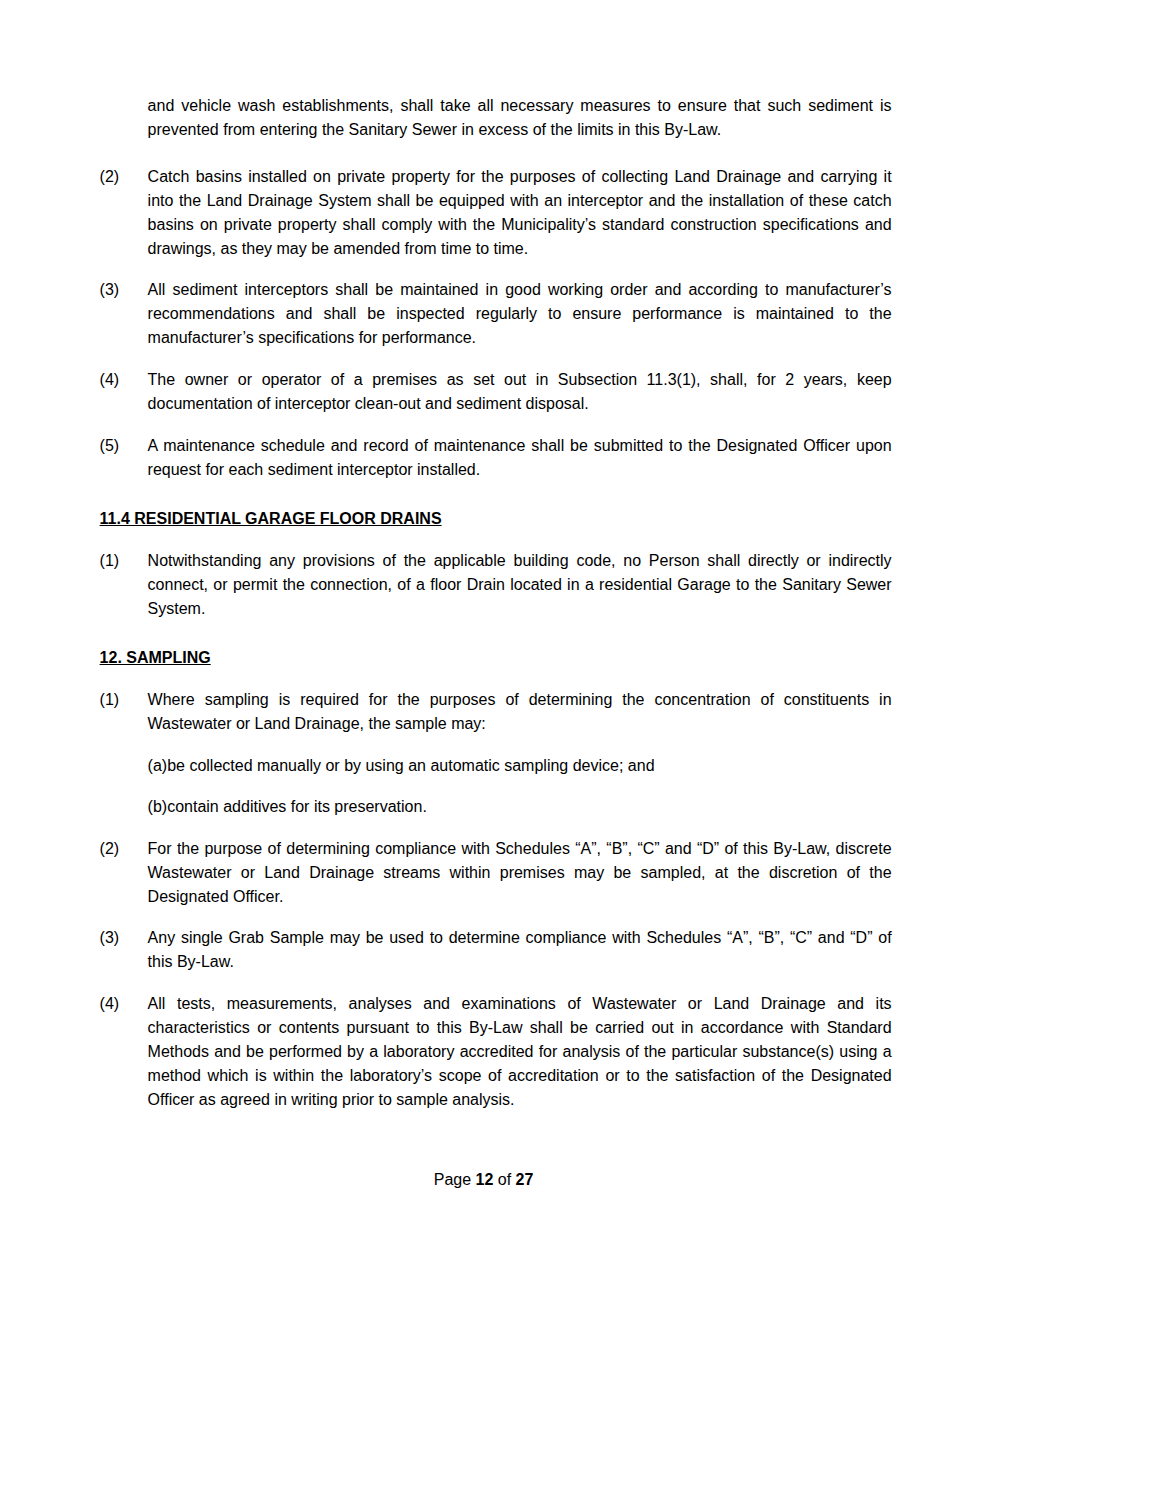and vehicle wash establishments, shall take all necessary measures to ensure that such sediment is prevented from entering the Sanitary Sewer in excess of the limits in this By-Law.
(2)
Catch basins installed on private property for the purposes of collecting Land Drainage and carrying it into the Land Drainage System shall be equipped with an interceptor and the installation of these catch basins on private property shall comply with the Municipality’s standard construction specifications and drawings, as they may be amended from time to time.
(3)
All sediment interceptors shall be maintained in good working order and according to manufacturer’s recommendations and shall be inspected regularly to ensure performance is maintained to the manufacturer’s specifications for performance.
(4)
The owner or operator of a premises as set out in Subsection 11.3(1), shall, for 2 years, keep documentation of interceptor clean-out and sediment disposal.
(5)
A maintenance schedule and record of maintenance shall be submitted to the Designated Officer upon request for each sediment interceptor installed.
11.4 RESIDENTIAL GARAGE FLOOR DRAINS
(1)
Notwithstanding any provisions of the applicable building code, no Person shall directly or indirectly connect, or permit the connection, of a floor Drain located in a residential Garage to the Sanitary Sewer System.
12. SAMPLING
(1)
Where sampling is required for the purposes of determining the concentration of constituents in Wastewater or Land Drainage, the sample may:
(a)
be collected manually or by using an automatic sampling device; and
(b)
contain additives for its preservation.
(2)
For the purpose of determining compliance with Schedules “A”, “B”, “C” and “D” of this By-Law, discrete Wastewater or Land Drainage streams within premises may be sampled, at the discretion of the Designated Officer.
(3)
Any single Grab Sample may be used to determine compliance with Schedules “A”, “B”, “C” and “D” of this By-Law.
(4)
All tests, measurements, analyses and examinations of Wastewater or Land Drainage and its characteristics or contents pursuant to this By-Law shall be carried out in accordance with Standard Methods and be performed by a laboratory accredited for analysis of the particular substance(s) using a method which is within the laboratory’s scope of accreditation or to the satisfaction of the Designated Officer as agreed in writing prior to sample analysis.
Page 12 of 27